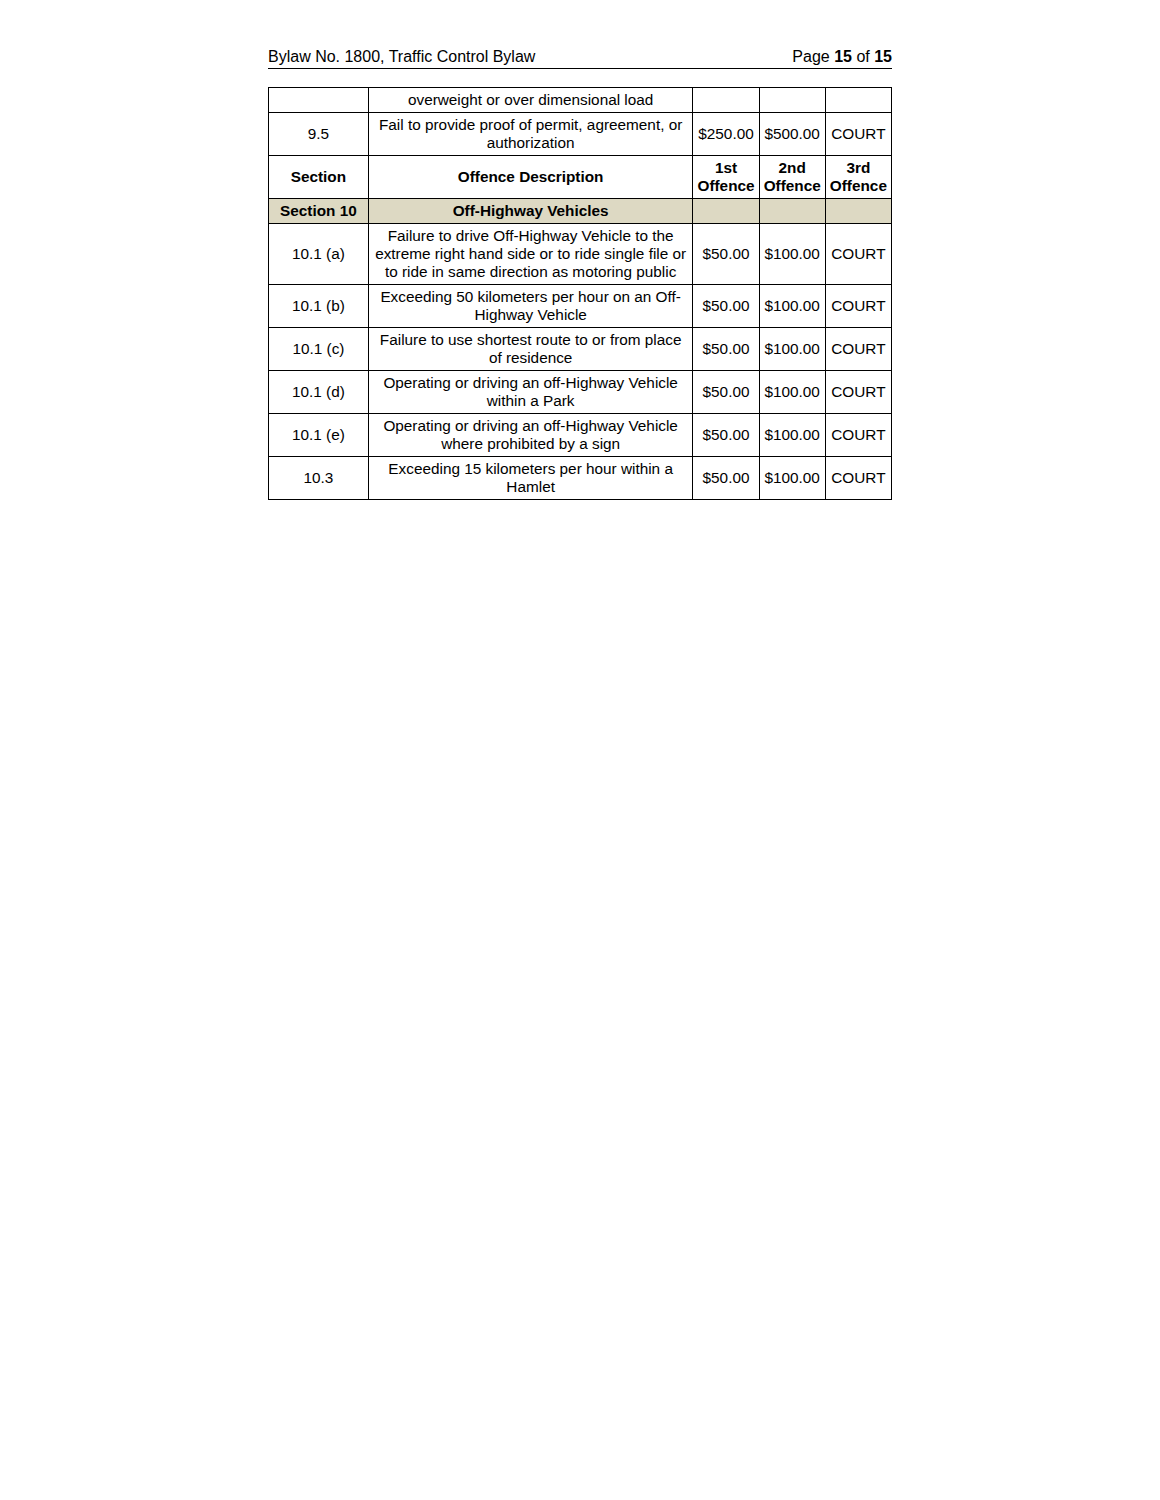Bylaw No. 1800, Traffic Control Bylaw
Page 15 of 15
| | overweight or over dimensional load | | | |
| 9.5 | Fail to provide proof of permit, agreement, or authorization | $250.00 | $500.00 | COURT |
| Section | Offence Description | 1st Offence | 2nd Offence | 3rd Offence |
| Section 10 | Off-Highway Vehicles | | | |
| 10.1 (a) | Failure to drive Off-Highway Vehicle to the extreme right hand side or to ride single file or to ride in same direction as motoring public | $50.00 | $100.00 | COURT |
| 10.1 (b) | Exceeding 50 kilometers per hour on an Off-Highway Vehicle | $50.00 | $100.00 | COURT |
| 10.1 (c) | Failure to use shortest route to or from place of residence | $50.00 | $100.00 | COURT |
| 10.1 (d) | Operating or driving an off-Highway Vehicle within a Park | $50.00 | $100.00 | COURT |
| 10.1 (e) | Operating or driving an off-Highway Vehicle where prohibited by a sign | $50.00 | $100.00 | COURT |
| 10.3 | Exceeding 15 kilometers per hour within a Hamlet | $50.00 | $100.00 | COURT |